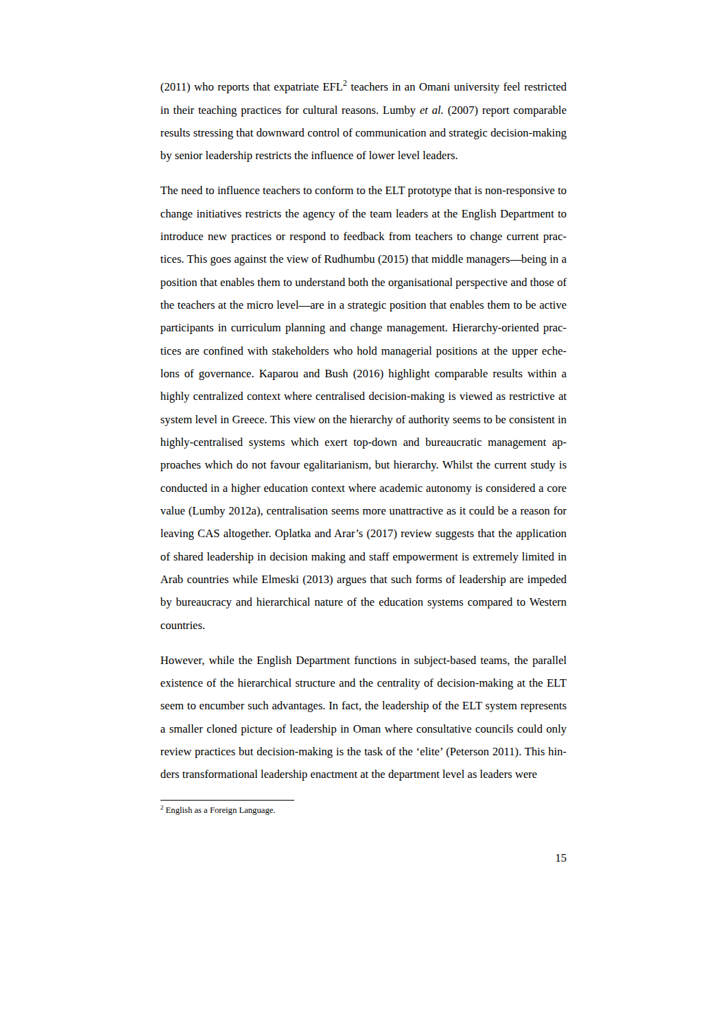(2011) who reports that expatriate EFL2 teachers in an Omani university feel restricted in their teaching practices for cultural reasons. Lumby et al. (2007) report comparable results stressing that downward control of communication and strategic decision-making by senior leadership restricts the influence of lower level leaders.
The need to influence teachers to conform to the ELT prototype that is non-responsive to change initiatives restricts the agency of the team leaders at the English Department to introduce new practices or respond to feedback from teachers to change current practices. This goes against the view of Rudhumbu (2015) that middle managers—being in a position that enables them to understand both the organisational perspective and those of the teachers at the micro level—are in a strategic position that enables them to be active participants in curriculum planning and change management. Hierarchy-oriented practices are confined with stakeholders who hold managerial positions at the upper echelons of governance. Kaparou and Bush (2016) highlight comparable results within a highly centralized context where centralised decision-making is viewed as restrictive at system level in Greece. This view on the hierarchy of authority seems to be consistent in highly-centralised systems which exert top-down and bureaucratic management approaches which do not favour egalitarianism, but hierarchy. Whilst the current study is conducted in a higher education context where academic autonomy is considered a core value (Lumby 2012a), centralisation seems more unattractive as it could be a reason for leaving CAS altogether. Oplatka and Arar’s (2017) review suggests that the application of shared leadership in decision making and staff empowerment is extremely limited in Arab countries while Elmeski (2013) argues that such forms of leadership are impeded by bureaucracy and hierarchical nature of the education systems compared to Western countries.
However, while the English Department functions in subject-based teams, the parallel existence of the hierarchical structure and the centrality of decision-making at the ELT seem to encumber such advantages. In fact, the leadership of the ELT system represents a smaller cloned picture of leadership in Oman where consultative councils could only review practices but decision-making is the task of the ‘elite’ (Peterson 2011). This hinders transformational leadership enactment at the department level as leaders were
2 English as a Foreign Language.
15